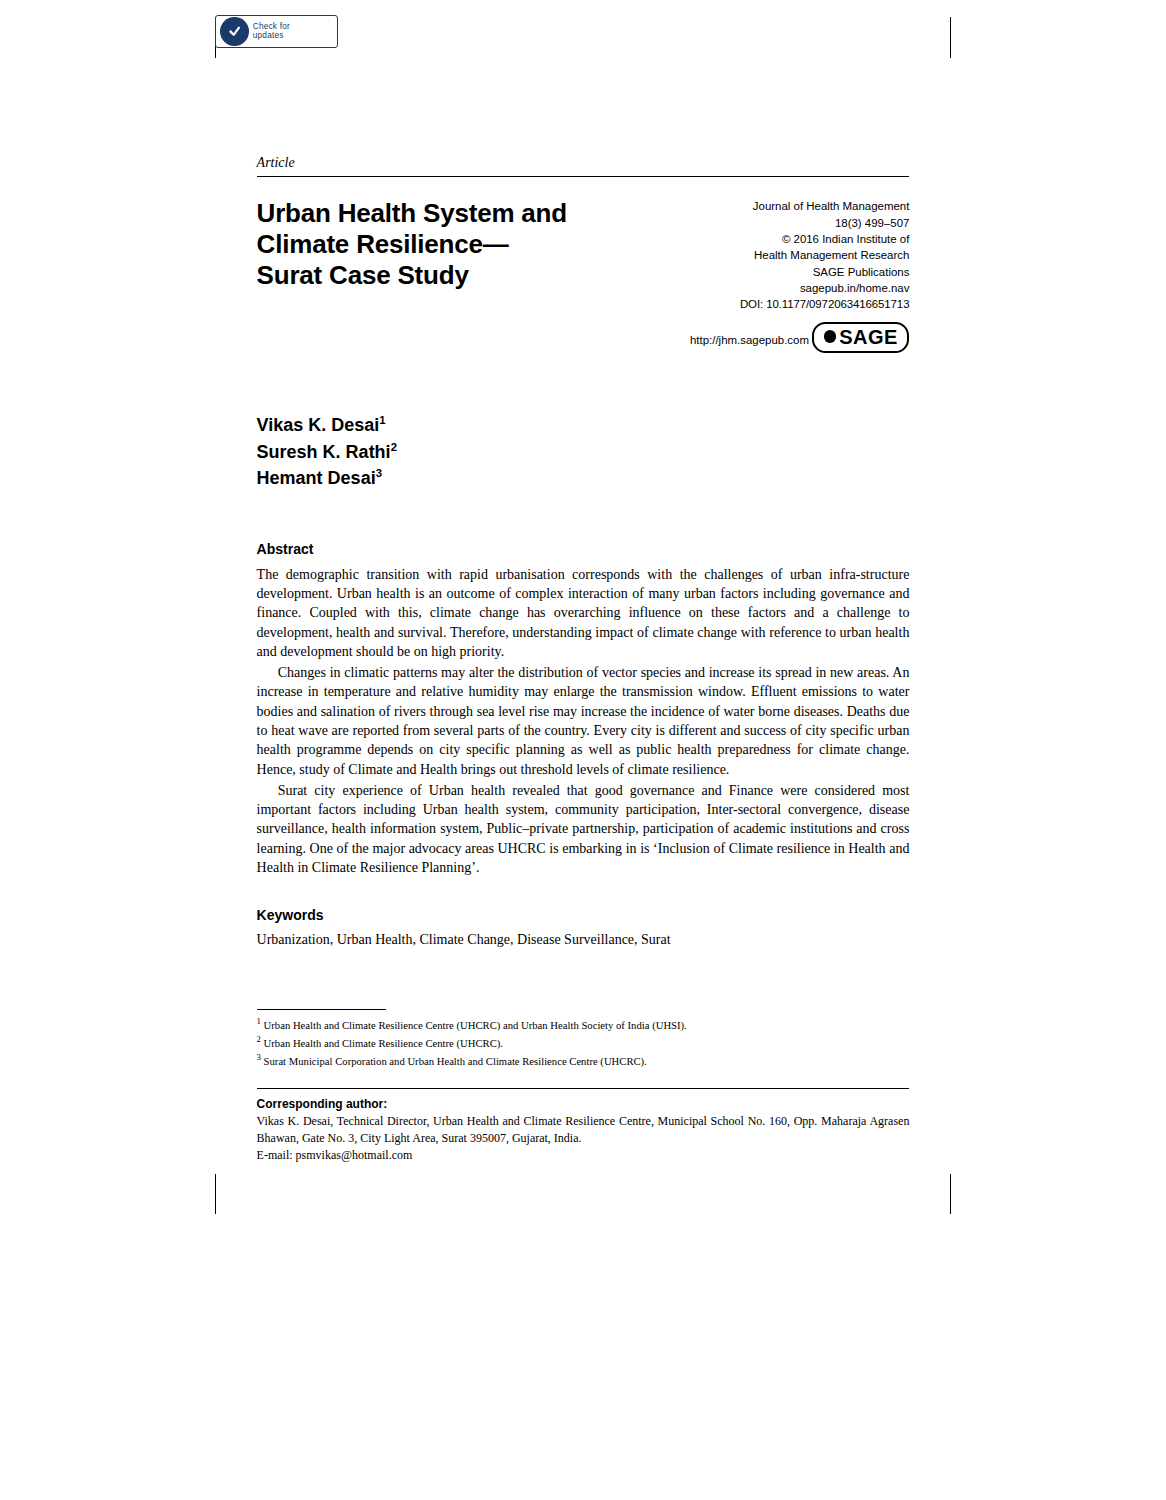Check for
updates
Article
Urban Health System and
Climate Resilience—
Surat Case Study
Journal of Health Management
18(3) 499–507
© 2016 Indian Institute of
Health Management Research
SAGE Publications
sagepub.in/home.nav
DOI: 10.1177/0972063416651713
http://jhm.sagepub.com
SAGE
Vikas K. Desai1
Suresh K. Rathi2
Hemant Desai3
Abstract
The demographic transition with rapid urbanisation corresponds with the challenges of urban infra-structure development. Urban health is an outcome of complex interaction of many urban factors including governance and finance. Coupled with this, climate change has overarching influence on these factors and a challenge to development, health and survival. Therefore, understanding impact of climate change with reference to urban health and development should be on high priority.
Changes in climatic patterns may alter the distribution of vector species and increase its spread in new areas. An increase in temperature and relative humidity may enlarge the transmission window. Effluent emissions to water bodies and salination of rivers through sea level rise may increase the incidence of water borne diseases. Deaths due to heat wave are reported from several parts of the country. Every city is different and success of city specific urban health programme depends on city specific planning as well as public health preparedness for climate change. Hence, study of Climate and Health brings out threshold levels of climate resilience.
Surat city experience of Urban health revealed that good governance and Finance were considered most important factors including Urban health system, community participation, Inter-sectoral convergence, disease surveillance, health information system, Public–private partnership, participation of academic institutions and cross learning. One of the major advocacy areas UHCRC is embarking in is ‘Inclusion of Climate resilience in Health and Health in Climate Resilience Planning’.
Keywords
Urbanization, Urban Health, Climate Change, Disease Surveillance, Surat
1 Urban Health and Climate Resilience Centre (UHCRC) and Urban Health Society of India (UHSI).
2 Urban Health and Climate Resilience Centre (UHCRC).
3 Surat Municipal Corporation and Urban Health and Climate Resilience Centre (UHCRC).
Corresponding author:
Vikas K. Desai, Technical Director, Urban Health and Climate Resilience Centre, Municipal School No. 160, Opp. Maharaja Agrasen Bhawan, Gate No. 3, City Light Area, Surat 395007, Gujarat, India.
E-mail: psmvikas@hotmail.com